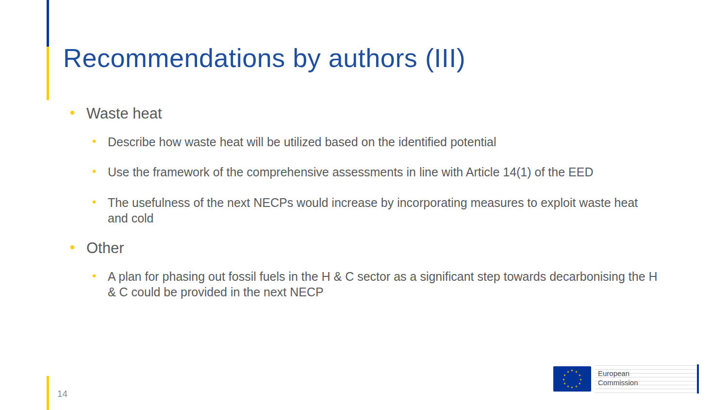Recommendations by authors (III)
Waste heat
Describe how waste heat will be utilized based on the identified potential
Use the framework of the comprehensive assessments in line with Article 14(1) of the EED
The usefulness of the next NECPs would increase by incorporating measures to exploit waste heat and cold
Other
A plan for phasing out fossil fuels in the H & C sector as a significant step towards decarbonising the H & C could be provided in the next NECP
14
European
Commission